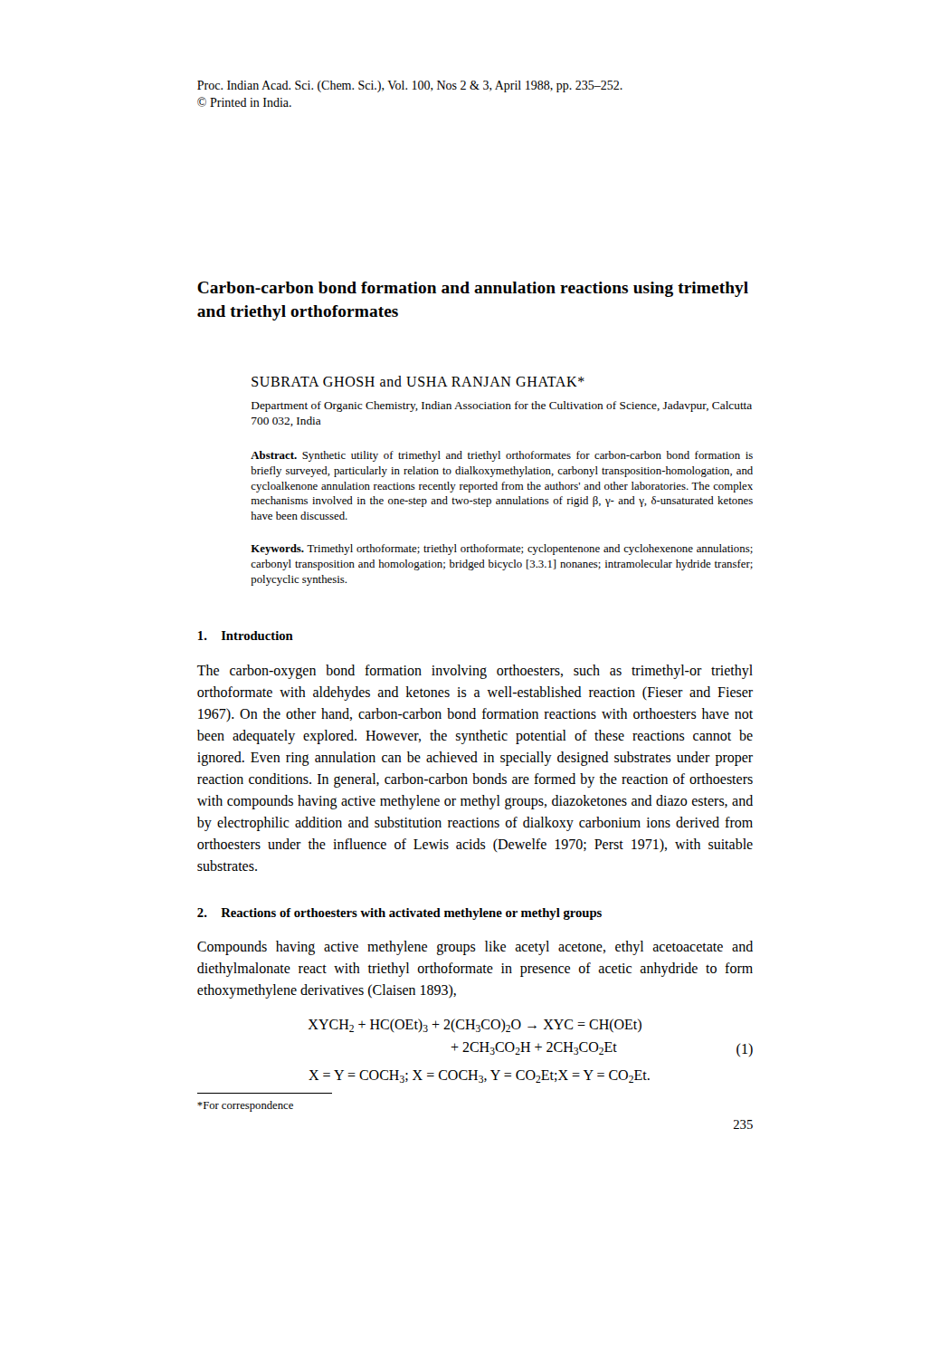Proc. Indian Acad. Sci. (Chem. Sci.), Vol. 100, Nos 2 & 3, April 1988, pp. 235–252.
© Printed in India.
Carbon-carbon bond formation and annulation reactions using trimethyl and triethyl orthoformates
SUBRATA GHOSH and USHA RANJAN GHATAK*
Department of Organic Chemistry, Indian Association for the Cultivation of Science, Jadavpur, Calcutta 700 032, India
Abstract. Synthetic utility of trimethyl and triethyl orthoformates for carbon-carbon bond formation is briefly surveyed, particularly in relation to dialkoxymethylation, carbonyl transposition-homologation, and cycloalkenone annulation reactions recently reported from the authors' and other laboratories. The complex mechanisms involved in the one-step and two-step annulations of rigid β, γ- and γ, δ-unsaturated ketones have been discussed.
Keywords. Trimethyl orthoformate; triethyl orthoformate; cyclopentenone and cyclohexenone annulations; carbonyl transposition and homologation; bridged bicyclo [3.3.1] nonanes; intramolecular hydride transfer; polycyclic synthesis.
1. Introduction
The carbon-oxygen bond formation involving orthoesters, such as trimethyl-or triethyl orthoformate with aldehydes and ketones is a well-established reaction (Fieser and Fieser 1967). On the other hand, carbon-carbon bond formation reactions with orthoesters have not been adequately explored. However, the synthetic potential of these reactions cannot be ignored. Even ring annulation can be achieved in specially designed substrates under proper reaction conditions. In general, carbon-carbon bonds are formed by the reaction of orthoesters with compounds having active methylene or methyl groups, diazoketones and diazo esters, and by electrophilic addition and substitution reactions of dialkoxy carbonium ions derived from orthoesters under the influence of Lewis acids (Dewelfe 1970; Perst 1971), with suitable substrates.
2. Reactions of orthoesters with activated methylene or methyl groups
Compounds having active methylene groups like acetyl acetone, ethyl acetoacetate and diethylmalonate react with triethyl orthoformate in presence of acetic anhydride to form ethoxymethylene derivatives (Claisen 1893),
XYCH2 + HC(OEt)3 + 2(CH3CO)2O → XYC = CH(OEt)
+ 2CH3CO2H + 2CH3CO2Et
(1)
X = Y = COCH3; X = COCH3, Y = CO2Et;X = Y = CO2Et.
*For correspondence
235